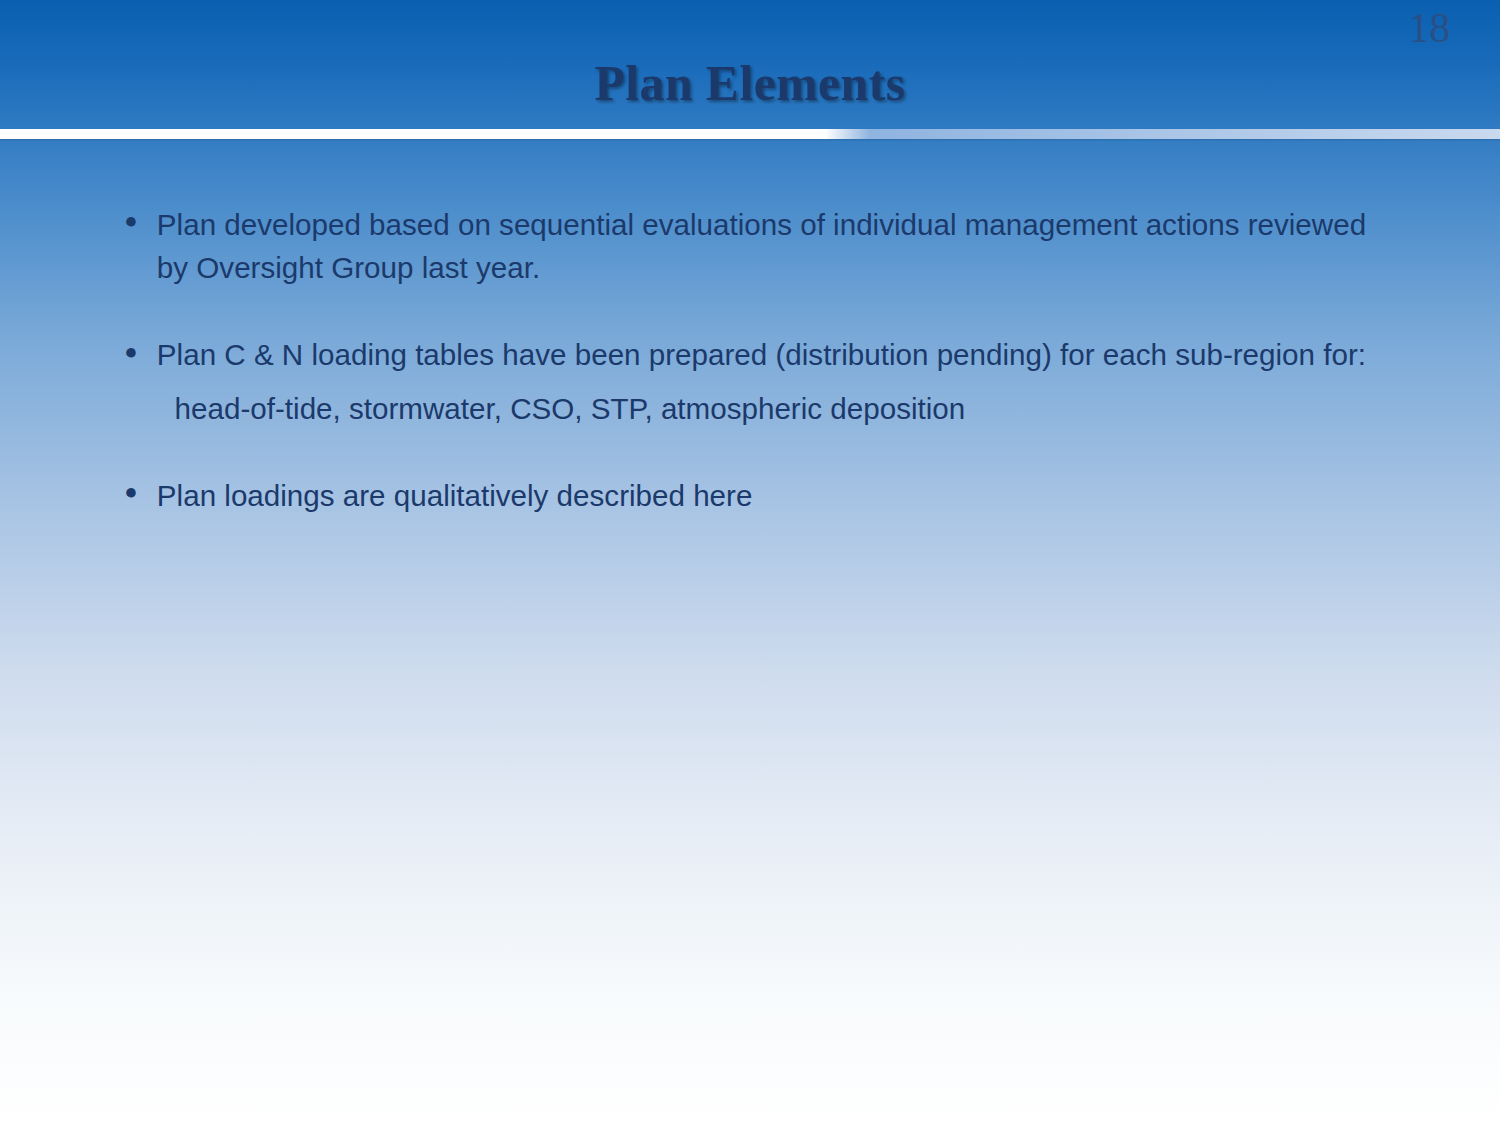18
Plan Elements
Plan developed based on sequential evaluations of individual management actions reviewed by Oversight Group last year.
Plan C & N loading tables have been prepared (distribution pending) for each sub-region for: head-of-tide, stormwater, CSO, STP, atmospheric deposition
Plan loadings are qualitatively described here